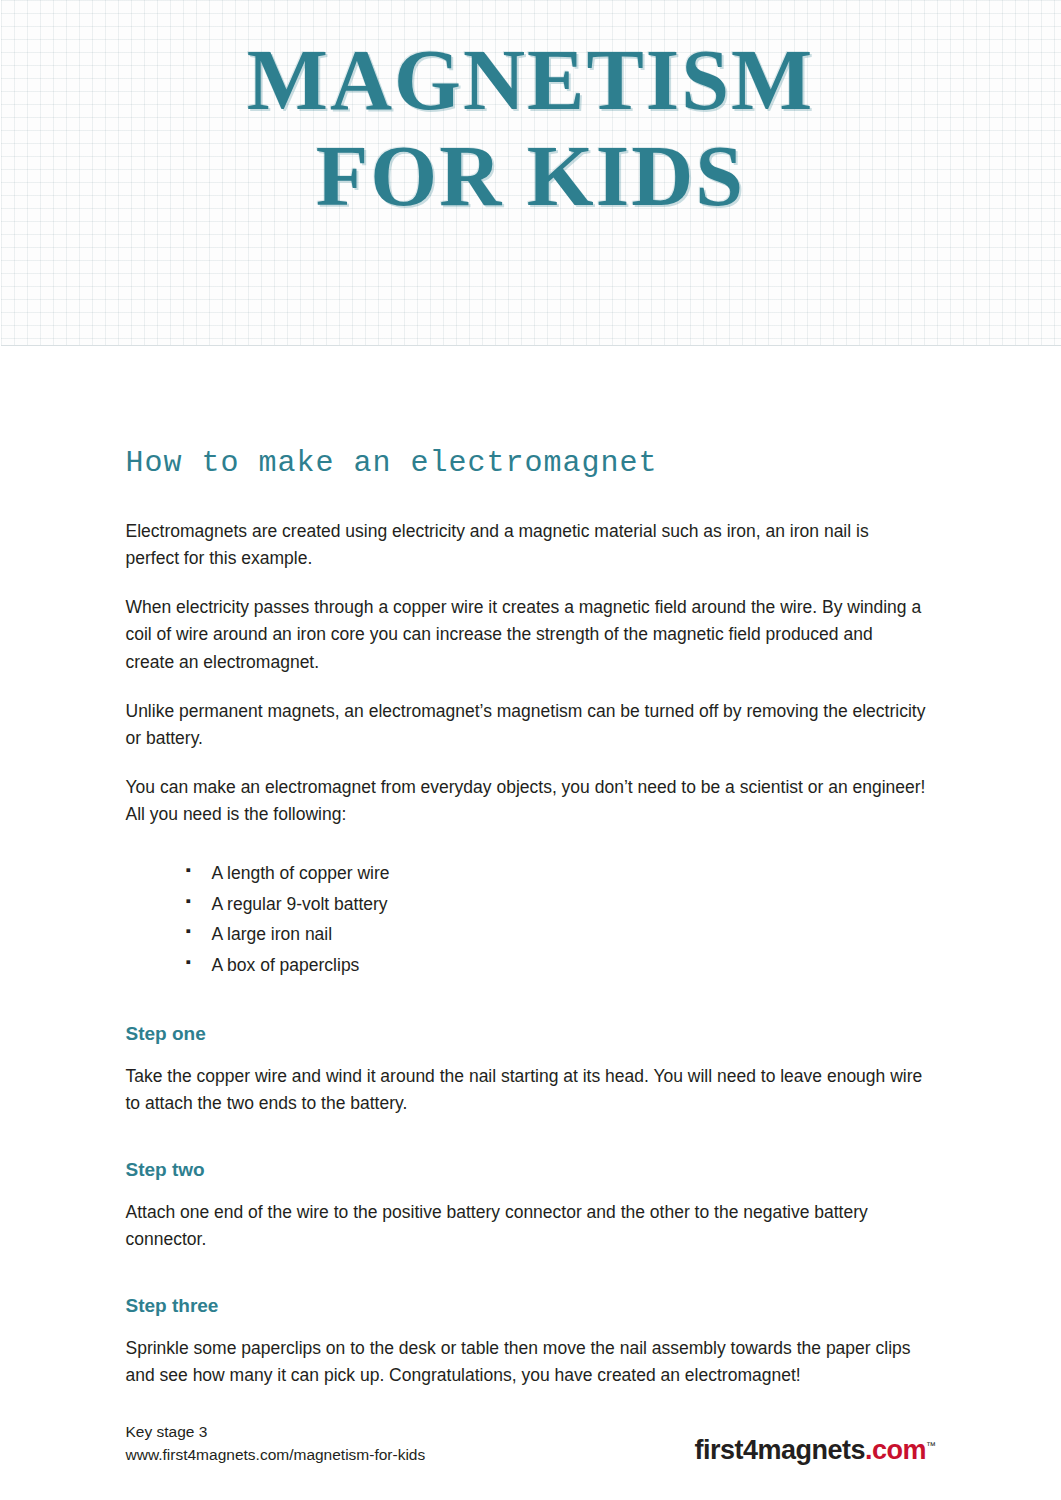MAGNETISM FOR KIDS
How to make an electromagnet
Electromagnets are created using electricity and a magnetic material such as iron, an iron nail is perfect for this example.
When electricity passes through a copper wire it creates a magnetic field around the wire. By winding a coil of wire around an iron core you can increase the strength of the magnetic field produced and create an electromagnet.
Unlike permanent magnets, an electromagnet’s magnetism can be turned off by removing the electricity or battery.
You can make an electromagnet from everyday objects, you don’t need to be a scientist or an engineer! All you need is the following:
A length of copper wire
A regular 9-volt battery
A large iron nail
A box of paperclips
Step one
Take the copper wire and wind it around the nail starting at its head. You will need to leave enough wire to attach the two ends to the battery.
Step two
Attach one end of the wire to the positive battery connector and the other to the negative battery connector.
Step three
Sprinkle some paperclips on to the desk or table then move the nail assembly towards the paper clips and see how many it can pick up. Congratulations, you have created an electromagnet!
Key stage 3
www.first4magnets.com/magnetism-for-kids
first4 magnets.com™